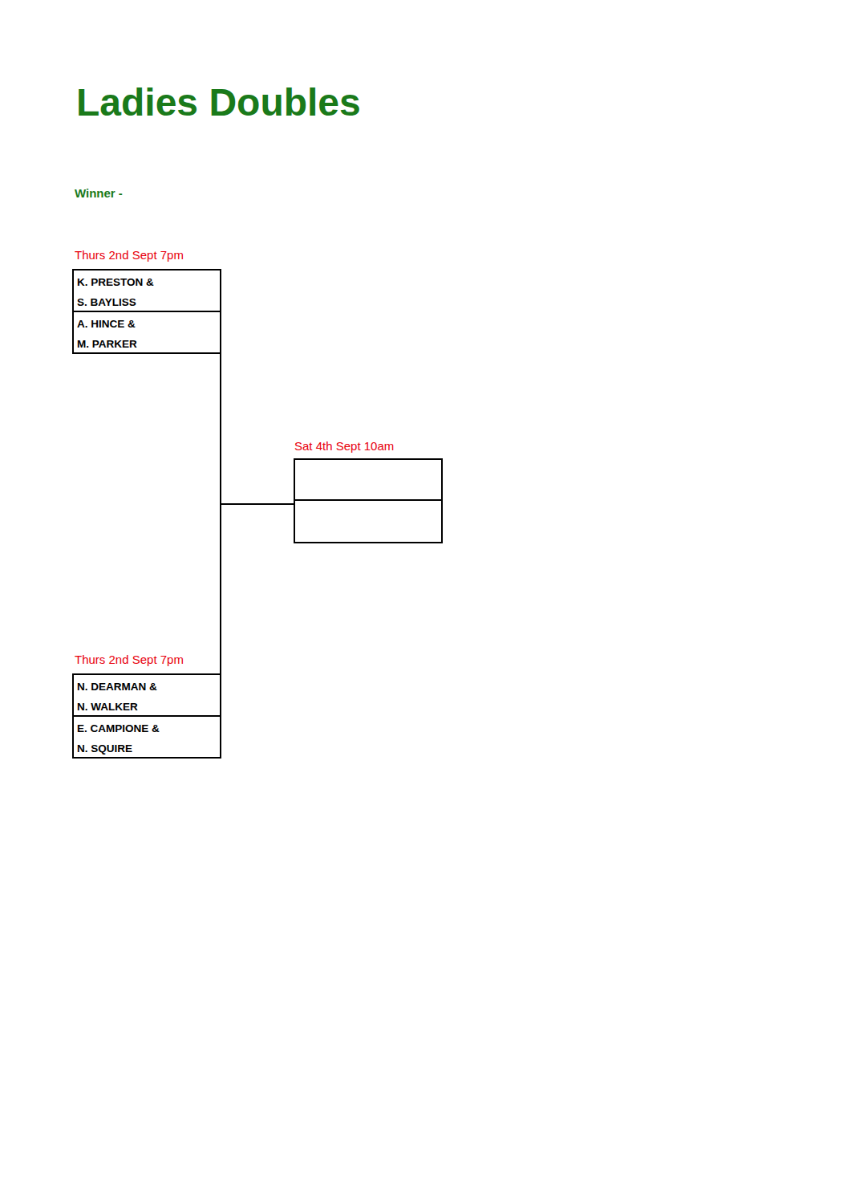Ladies Doubles
Winner -
Thurs 2nd Sept 7pm
K. PRESTON &
S. BAYLISS
A. HINCE &
M. PARKER
Sat 4th Sept 10am
Thurs 2nd Sept 7pm
N. DEARMAN &
N. WALKER
E. CAMPIONE &
N. SQUIRE